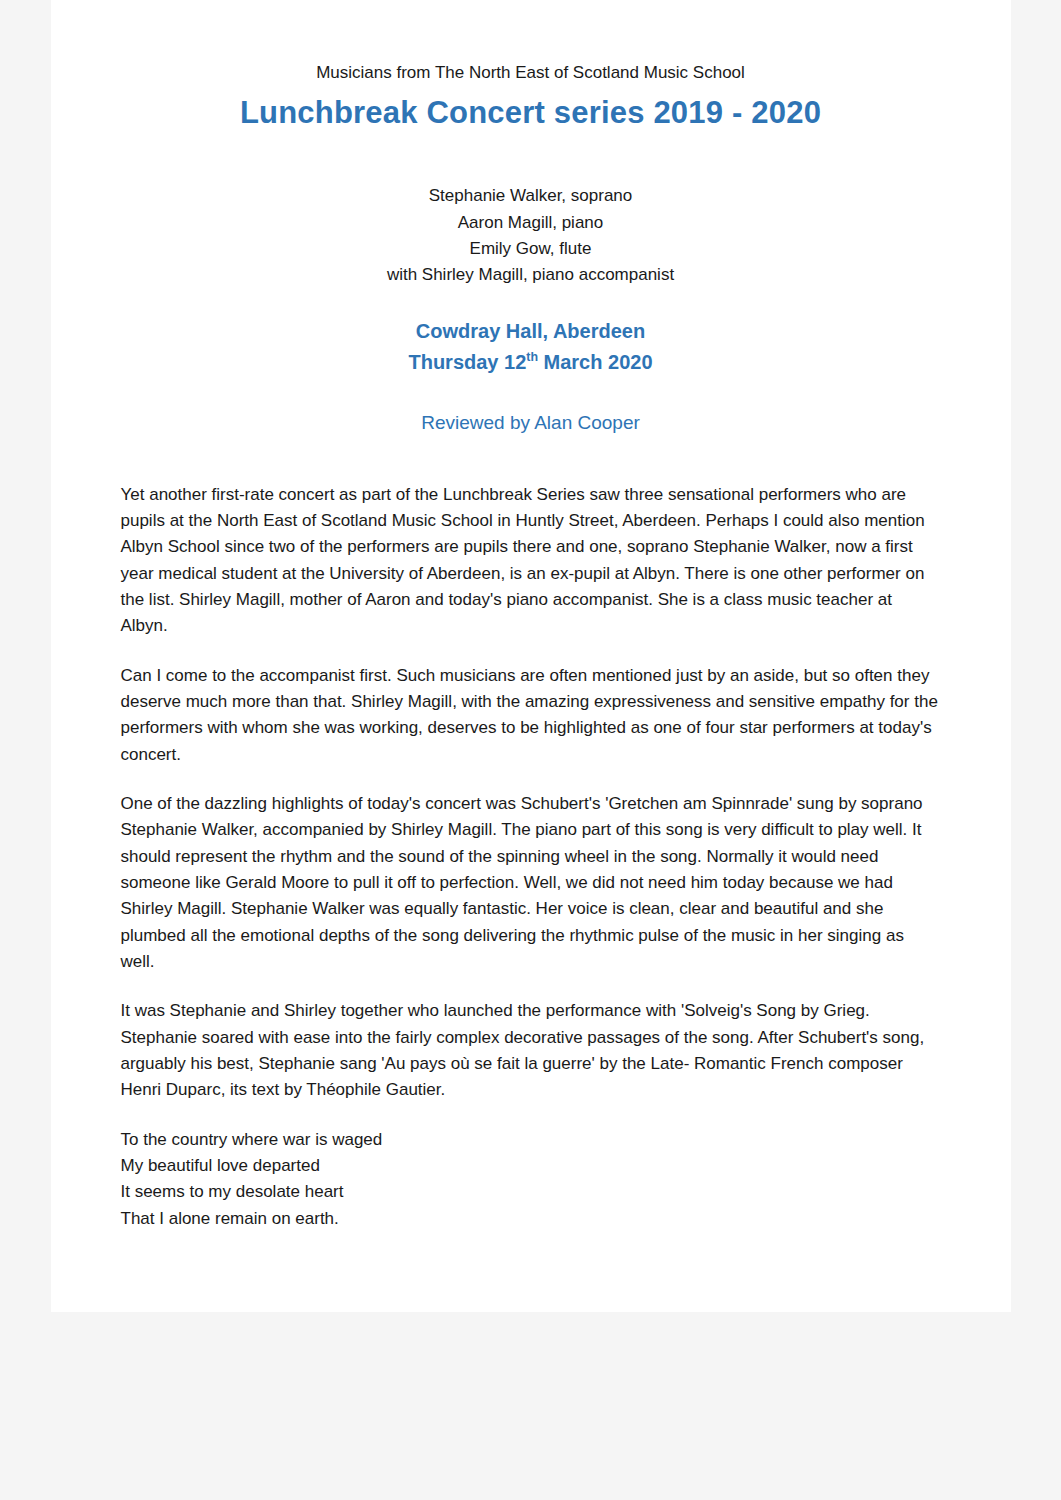Musicians from The North East of Scotland Music School
Lunchbreak Concert series 2019 - 2020
Stephanie Walker, soprano
Aaron Magill, piano
Emily Gow, flute
with Shirley Magill, piano accompanist
Cowdray Hall, Aberdeen
Thursday 12th March 2020
Reviewed by Alan Cooper
Yet another first-rate concert as part of the Lunchbreak Series saw three sensational performers who are pupils at the North East of Scotland Music School in Huntly Street, Aberdeen. Perhaps I could also mention Albyn School since two of the performers are pupils there and one, soprano Stephanie Walker, now a first year medical student at the University of Aberdeen, is an ex-pupil at Albyn. There is one other performer on the list. Shirley Magill, mother of Aaron and today's piano accompanist. She is a class music teacher at Albyn.
Can I come to the accompanist first. Such musicians are often mentioned just by an aside, but so often they deserve much more than that. Shirley Magill, with the amazing expressiveness and sensitive empathy for the performers with whom she was working, deserves to be highlighted as one of four star performers at today's concert.
One of the dazzling highlights of today's concert was Schubert's 'Gretchen am Spinnrade' sung by soprano Stephanie Walker, accompanied by Shirley Magill. The piano part of this song is very difficult to play well. It should represent the rhythm and the sound of the spinning wheel in the song. Normally it would need someone like Gerald Moore to pull it off to perfection. Well, we did not need him today because we had Shirley Magill. Stephanie Walker was equally fantastic. Her voice is clean, clear and beautiful and she plumbed all the emotional depths of the song delivering the rhythmic pulse of the music in her singing as well.
It was Stephanie and Shirley together who launched the performance with 'Solveig's Song by Grieg. Stephanie soared with ease into the fairly complex decorative passages of the song. After Schubert's song, arguably his best, Stephanie sang 'Au pays où se fait la guerre' by the Late- Romantic French composer Henri Duparc, its text by Théophile Gautier.
To the country where war is waged
My beautiful love departed
It seems to my desolate heart
That I alone remain on earth.